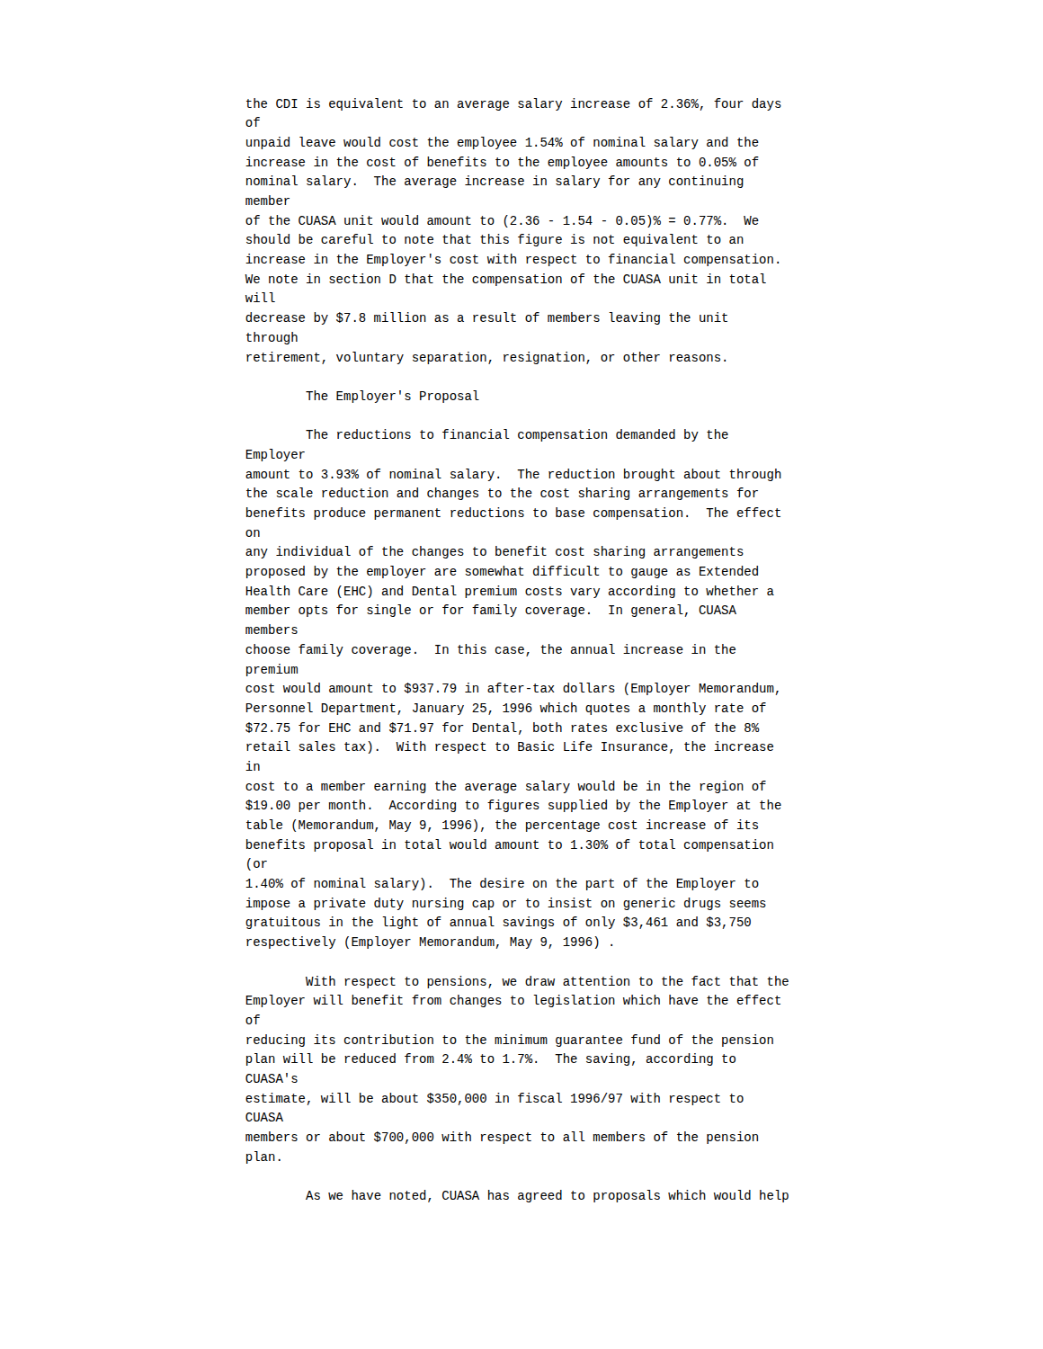the CDI is equivalent to an average salary increase of 2.36%, four days
of
unpaid leave would cost the employee 1.54% of nominal salary and the
increase in the cost of benefits to the employee amounts to 0.05% of
nominal salary.  The average increase in salary for any continuing
member
of the CUASA unit would amount to (2.36 - 1.54 - 0.05)% = 0.77%.  We
should be careful to note that this figure is not equivalent to an
increase in the Employer's cost with respect to financial compensation.
We note in section D that the compensation of the CUASA unit in total
will
decrease by $7.8 million as a result of members leaving the unit
through
retirement, voluntary separation, resignation, or other reasons.

        The Employer's Proposal

        The reductions to financial compensation demanded by the
Employer
amount to 3.93% of nominal salary.  The reduction brought about through
the scale reduction and changes to the cost sharing arrangements for
benefits produce permanent reductions to base compensation.  The effect
on
any individual of the changes to benefit cost sharing arrangements
proposed by the employer are somewhat difficult to gauge as Extended
Health Care (EHC) and Dental premium costs vary according to whether a
member opts for single or for family coverage.  In general, CUASA
members
choose family coverage.  In this case, the annual increase in the
premium
cost would amount to $937.79 in after-tax dollars (Employer Memorandum,
Personnel Department, January 25, 1996 which quotes a monthly rate of
$72.75 for EHC and $71.97 for Dental, both rates exclusive of the 8%
retail sales tax).  With respect to Basic Life Insurance, the increase
in
cost to a member earning the average salary would be in the region of
$19.00 per month.  According to figures supplied by the Employer at the
table (Memorandum, May 9, 1996), the percentage cost increase of its
benefits proposal in total would amount to 1.30% of total compensation
(or
1.40% of nominal salary).  The desire on the part of the Employer to
impose a private duty nursing cap or to insist on generic drugs seems
gratuitous in the light of annual savings of only $3,461 and $3,750
respectively (Employer Memorandum, May 9, 1996) .

        With respect to pensions, we draw attention to the fact that the
Employer will benefit from changes to legislation which have the effect
of
reducing its contribution to the minimum guarantee fund of the pension
plan will be reduced from 2.4% to 1.7%.  The saving, according to
CUASA's
estimate, will be about $350,000 in fiscal 1996/97 with respect to
CUASA
members or about $700,000 with respect to all members of the pension
plan.

        As we have noted, CUASA has agreed to proposals which would help